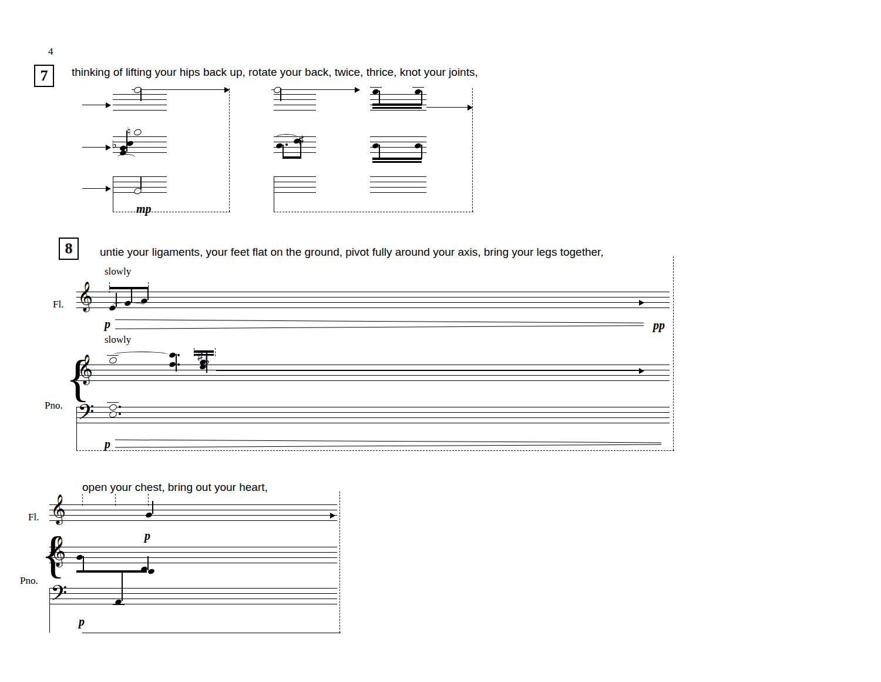4
7
thinking of lifting your hips back up, rotate your back, twice, thrice, knot your joints,
♭
♮
mp
♯
8
untie your ligaments, your feet flat on the ground, pivot fully around your axis, bring your legs together,
slowly
Fl.
𝄞
p
pp
slowly
Pno.
{
𝄞
𝄢
♯
♭
p
open your chest, bring out your heart,
Fl.
𝄞
p
Pno.
{
𝄞
𝄢
p